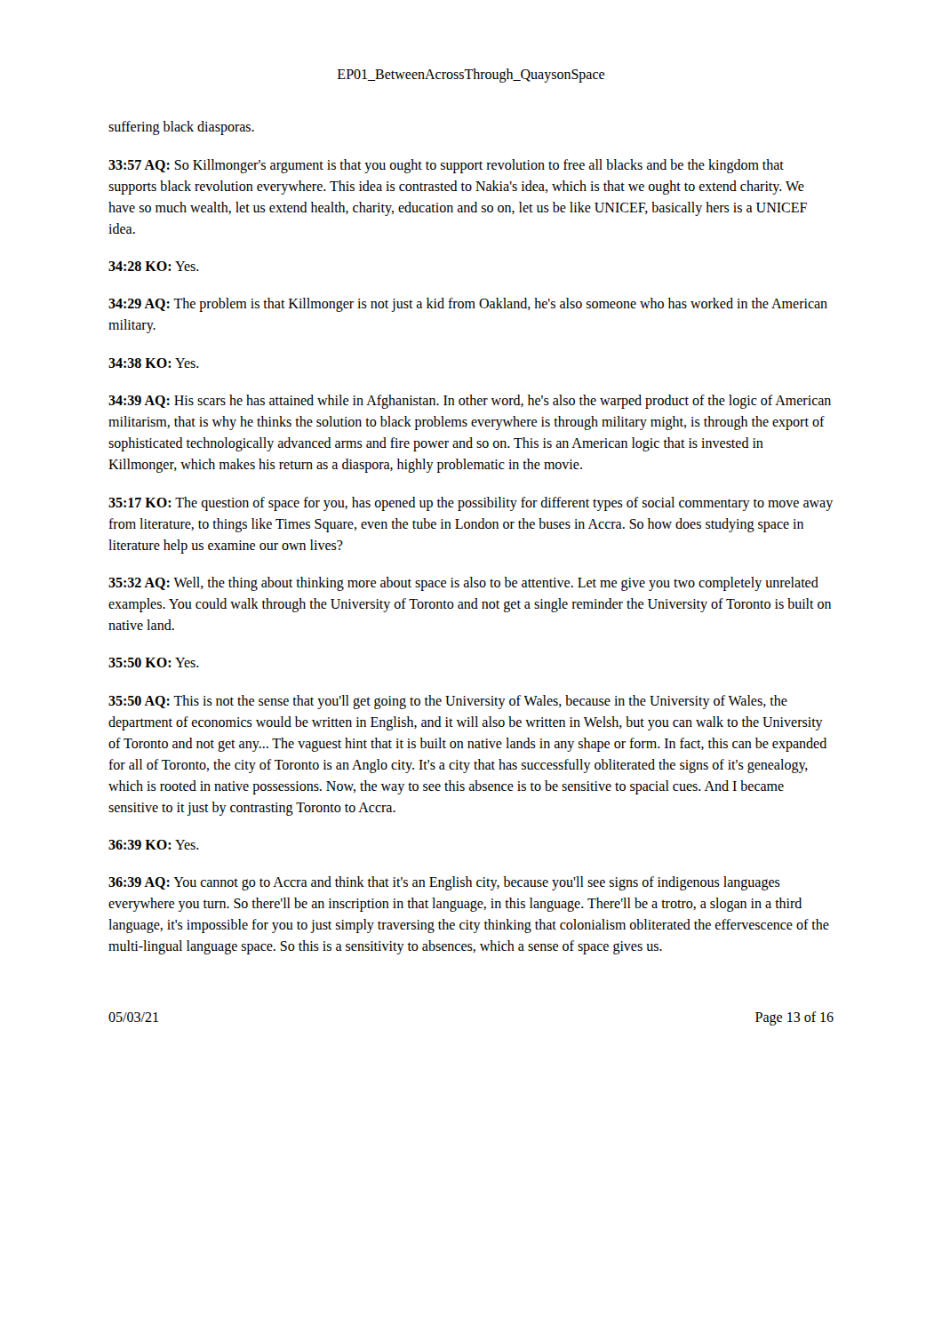EP01_BetweenAcrossThrough_QuaysonSpace
suffering black diasporas.
33:57 AQ: So Killmonger's argument is that you ought to support revolution to free all blacks and be the kingdom that supports black revolution everywhere. This idea is contrasted to Nakia's idea, which is that we ought to extend charity. We have so much wealth, let us extend health, charity, education and so on, let us be like UNICEF, basically hers is a UNICEF idea.
34:28 KO: Yes.
34:29 AQ: The problem is that Killmonger is not just a kid from Oakland, he's also someone who has worked in the American military.
34:38 KO: Yes.
34:39 AQ: His scars he has attained while in Afghanistan. In other word, he's also the warped product of the logic of American militarism, that is why he thinks the solution to black problems everywhere is through military might, is through the export of sophisticated technologically advanced arms and fire power and so on. This is an American logic that is invested in Killmonger, which makes his return as a diaspora, highly problematic in the movie.
35:17 KO: The question of space for you, has opened up the possibility for different types of social commentary to move away from literature, to things like Times Square, even the tube in London or the buses in Accra. So how does studying space in literature help us examine our own lives?
35:32 AQ: Well, the thing about thinking more about space is also to be attentive. Let me give you two completely unrelated examples. You could walk through the University of Toronto and not get a single reminder the University of Toronto is built on native land.
35:50 KO: Yes.
35:50 AQ: This is not the sense that you'll get going to the University of Wales, because in the University of Wales, the department of economics would be written in English, and it will also be written in Welsh, but you can walk to the University of Toronto and not get any... The vaguest hint that it is built on native lands in any shape or form. In fact, this can be expanded for all of Toronto, the city of Toronto is an Anglo city. It's a city that has successfully obliterated the signs of it's genealogy, which is rooted in native possessions. Now, the way to see this absence is to be sensitive to spacial cues. And I became sensitive to it just by contrasting Toronto to Accra.
36:39 KO: Yes.
36:39 AQ: You cannot go to Accra and think that it's an English city, because you'll see signs of indigenous languages everywhere you turn. So there'll be an inscription in that language, in this language. There'll be a trotro, a slogan in a third language, it's impossible for you to just simply traversing the city thinking that colonialism obliterated the effervescence of the multi-lingual language space. So this is a sensitivity to absences, which a sense of space gives us.
05/03/21 Page 13 of 16